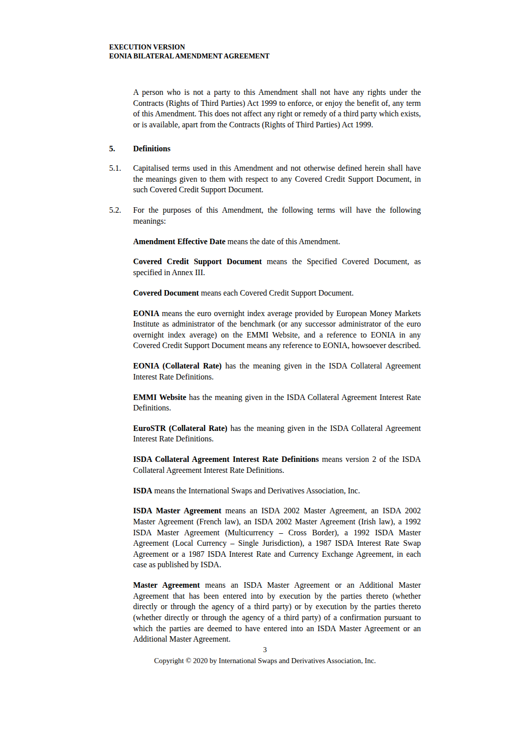EXECUTION VERSION
EONIA BILATERAL AMENDMENT AGREEMENT
A person who is not a party to this Amendment shall not have any rights under the Contracts (Rights of Third Parties) Act 1999 to enforce, or enjoy the benefit of, any term of this Amendment. This does not affect any right or remedy of a third party which exists, or is available, apart from the Contracts (Rights of Third Parties) Act 1999.
5.
Definitions
5.1.
Capitalised terms used in this Amendment and not otherwise defined herein shall have the meanings given to them with respect to any Covered Credit Support Document, in such Covered Credit Support Document.
5.2.
For the purposes of this Amendment, the following terms will have the following meanings:
Amendment Effective Date means the date of this Amendment.
Covered Credit Support Document means the Specified Covered Document, as specified in Annex III.
Covered Document means each Covered Credit Support Document.
EONIA means the euro overnight index average provided by European Money Markets Institute as administrator of the benchmark (or any successor administrator of the euro overnight index average) on the EMMI Website, and a reference to EONIA in any Covered Credit Support Document means any reference to EONIA, howsoever described.
EONIA (Collateral Rate) has the meaning given in the ISDA Collateral Agreement Interest Rate Definitions.
EMMI Website has the meaning given in the ISDA Collateral Agreement Interest Rate Definitions.
EuroSTR (Collateral Rate) has the meaning given in the ISDA Collateral Agreement Interest Rate Definitions.
ISDA Collateral Agreement Interest Rate Definitions means version 2 of the ISDA Collateral Agreement Interest Rate Definitions.
ISDA means the International Swaps and Derivatives Association, Inc.
ISDA Master Agreement means an ISDA 2002 Master Agreement, an ISDA 2002 Master Agreement (French law), an ISDA 2002 Master Agreement (Irish law), a 1992 ISDA Master Agreement (Multicurrency – Cross Border), a 1992 ISDA Master Agreement (Local Currency – Single Jurisdiction), a 1987 ISDA Interest Rate Swap Agreement or a 1987 ISDA Interest Rate and Currency Exchange Agreement, in each case as published by ISDA.
Master Agreement means an ISDA Master Agreement or an Additional Master Agreement that has been entered into by execution by the parties thereto (whether directly or through the agency of a third party) or by execution by the parties thereto (whether directly or through the agency of a third party) of a confirmation pursuant to which the parties are deemed to have entered into an ISDA Master Agreement or an Additional Master Agreement.
3
Copyright © 2020 by International Swaps and Derivatives Association, Inc.